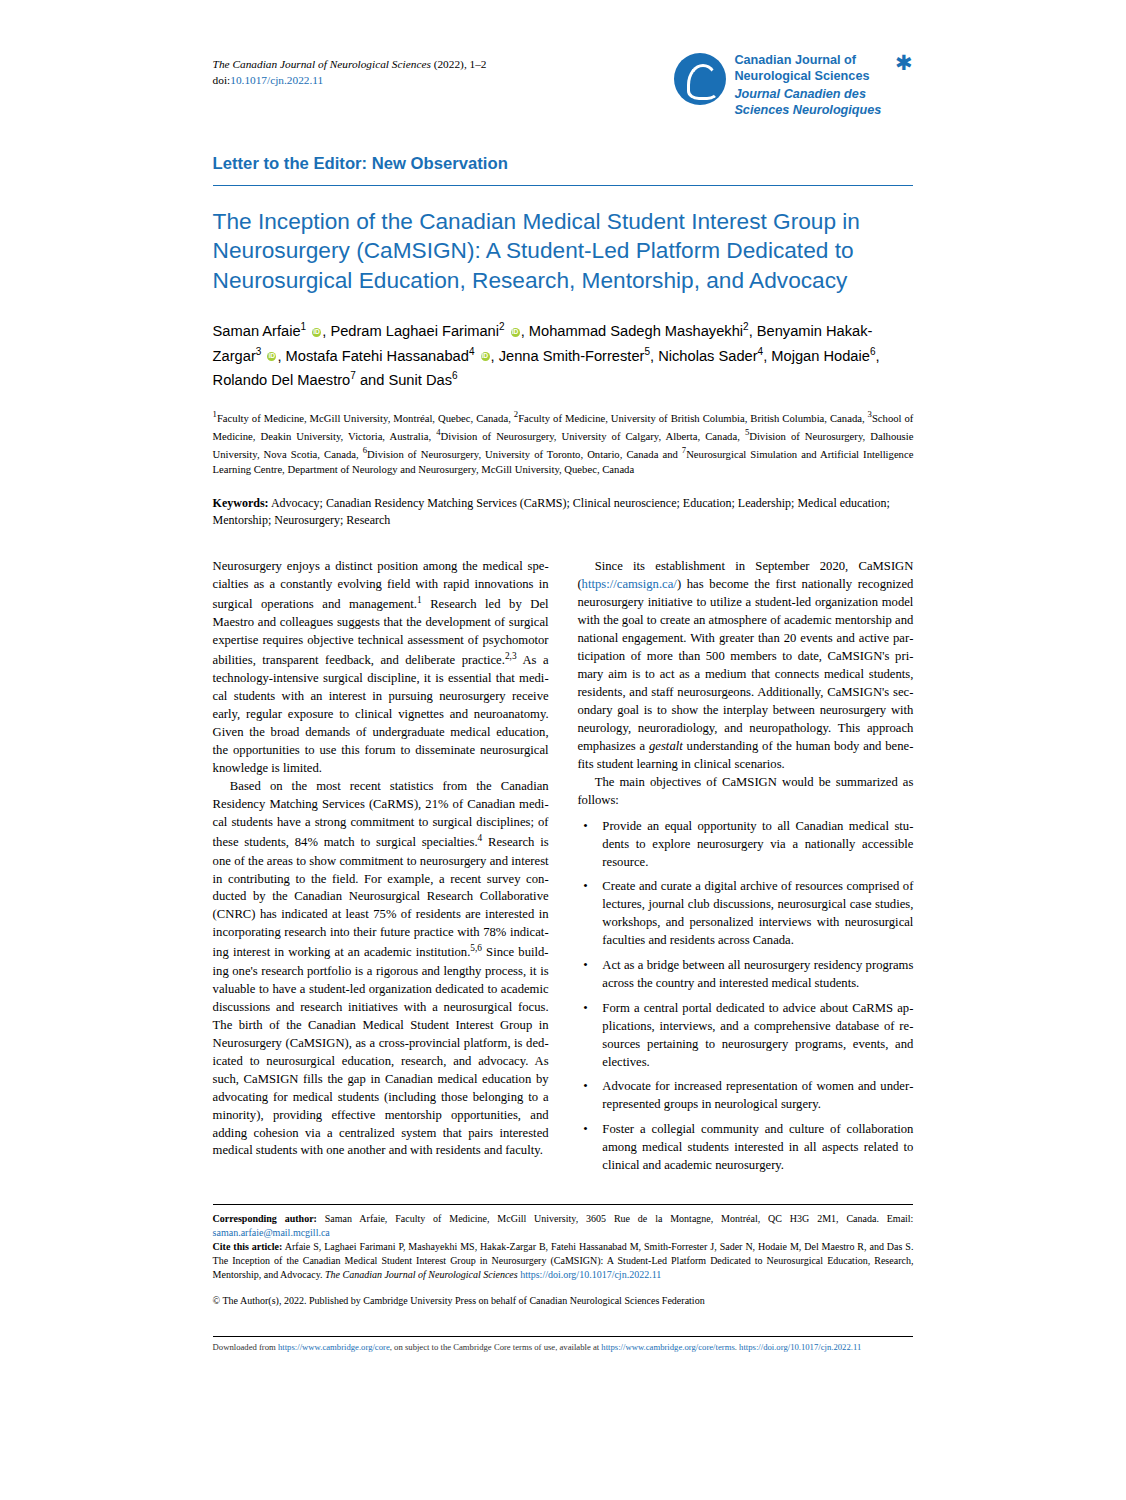The Canadian Journal of Neurological Sciences (2022), 1–2
doi:10.1017/cjn.2022.11
Canadian Journal of
Neurological Sciences
Journal Canadien des
Sciences Neurologiques
✱
Letter to the Editor: New Observation
The Inception of the Canadian Medical Student Interest Group in Neurosurgery (CaMSIGN): A Student-Led Platform Dedicated to Neurosurgical Education, Research, Mentorship, and Advocacy
Saman Arfaie1 , Pedram Laghaei Farimani2 , Mohammad Sadegh Mashayekhi2, Benyamin Hakak-Zargar3 , Mostafa Fatehi Hassanabad4 , Jenna Smith-Forrester5, Nicholas Sader4, Mojgan Hodaie6, Rolando Del Maestro7 and Sunit Das6
1Faculty of Medicine, McGill University, Montréal, Quebec, Canada, 2Faculty of Medicine, University of British Columbia, British Columbia, Canada, 3School of Medicine, Deakin University, Victoria, Australia, 4Division of Neurosurgery, University of Calgary, Alberta, Canada, 5Division of Neurosurgery, Dalhousie University, Nova Scotia, Canada, 6Division of Neurosurgery, University of Toronto, Ontario, Canada and 7Neurosurgical Simulation and Artificial Intelligence Learning Centre, Department of Neurology and Neurosurgery, McGill University, Quebec, Canada
Keywords: Advocacy; Canadian Residency Matching Services (CaRMS); Clinical neuroscience; Education; Leadership; Medical education; Mentorship; Neurosurgery; Research
Neurosurgery enjoys a distinct position among the medical specialties as a constantly evolving field with rapid innovations in surgical operations and management.1 Research led by Del Maestro and colleagues suggests that the development of surgical expertise requires objective technical assessment of psychomotor abilities, transparent feedback, and deliberate practice.2,3 As a technology-intensive surgical discipline, it is essential that medical students with an interest in pursuing neurosurgery receive early, regular exposure to clinical vignettes and neuroanatomy. Given the broad demands of undergraduate medical education, the opportunities to use this forum to disseminate neurosurgical knowledge is limited.
Based on the most recent statistics from the Canadian Residency Matching Services (CaRMS), 21% of Canadian medical students have a strong commitment to surgical disciplines; of these students, 84% match to surgical specialties.4 Research is one of the areas to show commitment to neurosurgery and interest in contributing to the field. For example, a recent survey conducted by the Canadian Neurosurgical Research Collaborative (CNRC) has indicated at least 75% of residents are interested in incorporating research into their future practice with 78% indicating interest in working at an academic institution.5,6 Since building one's research portfolio is a rigorous and lengthy process, it is valuable to have a student-led organization dedicated to academic discussions and research initiatives with a neurosurgical focus. The birth of the Canadian Medical Student Interest Group in Neurosurgery (CaMSIGN), as a cross-provincial platform, is dedicated to neurosurgical education, research, and advocacy. As such, CaMSIGN fills the gap in Canadian medical education by advocating for medical students (including those belonging to a minority), providing effective mentorship opportunities, and adding cohesion via a centralized system that pairs interested medical students with one another and with residents and faculty.
Since its establishment in September 2020, CaMSIGN (https://camsign.ca/) has become the first nationally recognized neurosurgery initiative to utilize a student-led organization model with the goal to create an atmosphere of academic mentorship and national engagement. With greater than 20 events and active participation of more than 500 members to date, CaMSIGN's primary aim is to act as a medium that connects medical students, residents, and staff neurosurgeons. Additionally, CaMSIGN's secondary goal is to show the interplay between neurosurgery with neurology, neuroradiology, and neuropathology. This approach emphasizes a gestalt understanding of the human body and benefits student learning in clinical scenarios.
The main objectives of CaMSIGN would be summarized as follows:
Provide an equal opportunity to all Canadian medical students to explore neurosurgery via a nationally accessible resource.
Create and curate a digital archive of resources comprised of lectures, journal club discussions, neurosurgical case studies, workshops, and personalized interviews with neurosurgical faculties and residents across Canada.
Act as a bridge between all neurosurgery residency programs across the country and interested medical students.
Form a central portal dedicated to advice about CaRMS applications, interviews, and a comprehensive database of resources pertaining to neurosurgery programs, events, and electives.
Advocate for increased representation of women and underrepresented groups in neurological surgery.
Foster a collegial community and culture of collaboration among medical students interested in all aspects related to clinical and academic neurosurgery.
Corresponding author: Saman Arfaie, Faculty of Medicine, McGill University, 3605 Rue de la Montagne, Montréal, QC H3G 2M1, Canada. Email: saman.arfaie@mail.mcgill.ca
Cite this article: Arfaie S, Laghaei Farimani P, Mashayekhi MS, Hakak-Zargar B, Fatehi Hassanabad M, Smith-Forrester J, Sader N, Hodaie M, Del Maestro R, and Das S. The Inception of the Canadian Medical Student Interest Group in Neurosurgery (CaMSIGN): A Student-Led Platform Dedicated to Neurosurgical Education, Research, Mentorship, and Advocacy. The Canadian Journal of Neurological Sciences https://doi.org/10.1017/cjn.2022.11
© The Author(s), 2022. Published by Cambridge University Press on behalf of Canadian Neurological Sciences Federation
Downloaded from https://www.cambridge.org/core, on subject to the Cambridge Core terms of use, available at https://www.cambridge.org/core/terms. https://doi.org/10.1017/cjn.2022.11